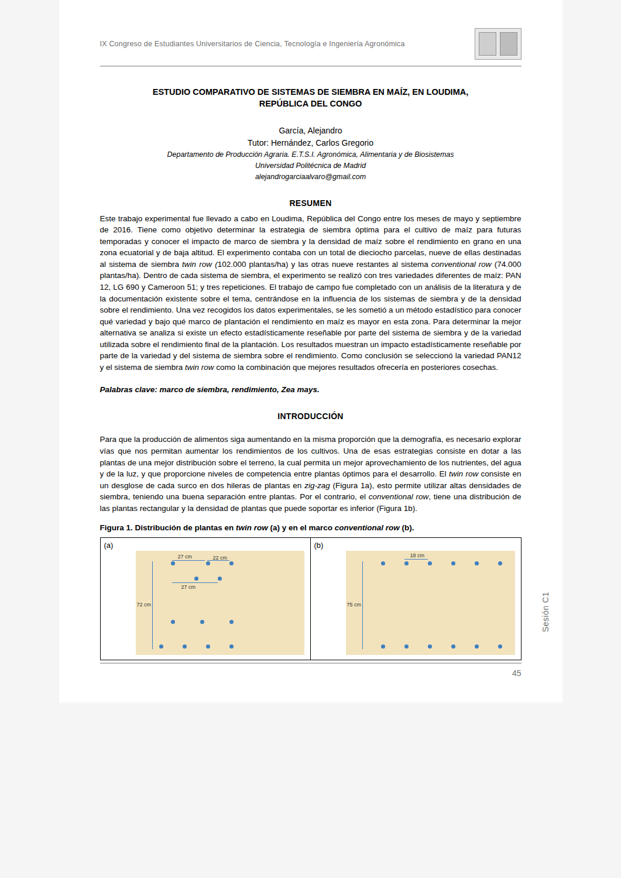IX Congreso de Estudiantes Universitarios de Ciencia, Tecnología e Ingeniería Agronómica
Estudio comparativo de sistemas de siembra en maíz, en Loudima,
República del Congo
García, Alejandro
Tutor: Hernández, Carlos Gregorio
Departamento de Producción Agraria. E.T.S.I. Agronómica, Alimentaria y de Biosistemas
Universidad Politécnica de Madrid
alejandrogarciaalvaro@gmail.com
RESUMEN
Este trabajo experimental fue llevado a cabo en Loudima, República del Congo entre los meses de mayo y septiembre de 2016. Tiene como objetivo determinar la estrategia de siembra óptima para el cultivo de maíz para futuras temporadas y conocer el impacto de marco de siembra y la densidad de maíz sobre el rendimiento en grano en una zona ecuatorial y de baja altitud. El experimento contaba con un total de dieciocho parcelas, nueve de ellas destinadas al sistema de siembra twin row (102.000 plantas/ha) y las otras nueve restantes al sistema conventional row (74.000 plantas/ha). Dentro de cada sistema de siembra, el experimento se realizó con tres variedades diferentes de maíz: PAN 12, LG 690 y Cameroon 51; y tres repeticiones. El trabajo de campo fue completado con un análisis de la literatura y de la documentación existente sobre el tema, centrándose en la influencia de los sistemas de siembra y de la densidad sobre el rendimiento. Una vez recogidos los datos experimentales, se les sometió a un método estadístico para conocer qué variedad y bajo qué marco de plantación el rendimiento en maíz es mayor en esta zona. Para determinar la mejor alternativa se analiza si existe un efecto estadísticamente reseñable por parte del sistema de siembra y de la variedad utilizada sobre el rendimiento final de la plantación. Los resultados muestran un impacto estadísticamente reseñable por parte de la variedad y del sistema de siembra sobre el rendimiento. Como conclusión se seleccionó la variedad PAN12 y el sistema de siembra twin row como la combinación que mejores resultados ofrecería en posteriores cosechas.
Palabras clave: marco de siembra, rendimiento, Zea mays.
INTRODUCCIÓN
Para que la producción de alimentos siga aumentando en la misma proporción que la demografía, es necesario explorar vías que nos permitan aumentar los rendimientos de los cultivos. Una de esas estrategias consiste en dotar a las plantas de una mejor distribución sobre el terreno, la cual permita un mejor aprovechamiento de los nutrientes, del agua y de la luz, y que proporcione niveles de competencia entre plantas óptimos para el desarrollo. El twin row consiste en un desglose de cada surco en dos hileras de plantas en zig-zag (Figura 1a), esto permite utilizar altas densidades de siembra, teniendo una buena separación entre plantas. Por el contrario, el conventional row, tiene una distribución de las plantas rectangular y la densidad de plantas que puede soportar es inferior (Figura 1b).
Figura 1. Distribución de plantas en twin row (a) y en el marco conventional row (b).
(a)
72 cm
27 cm
22 cm
27 cm
(b)
75 cm
18 cm
Sesión C1
45